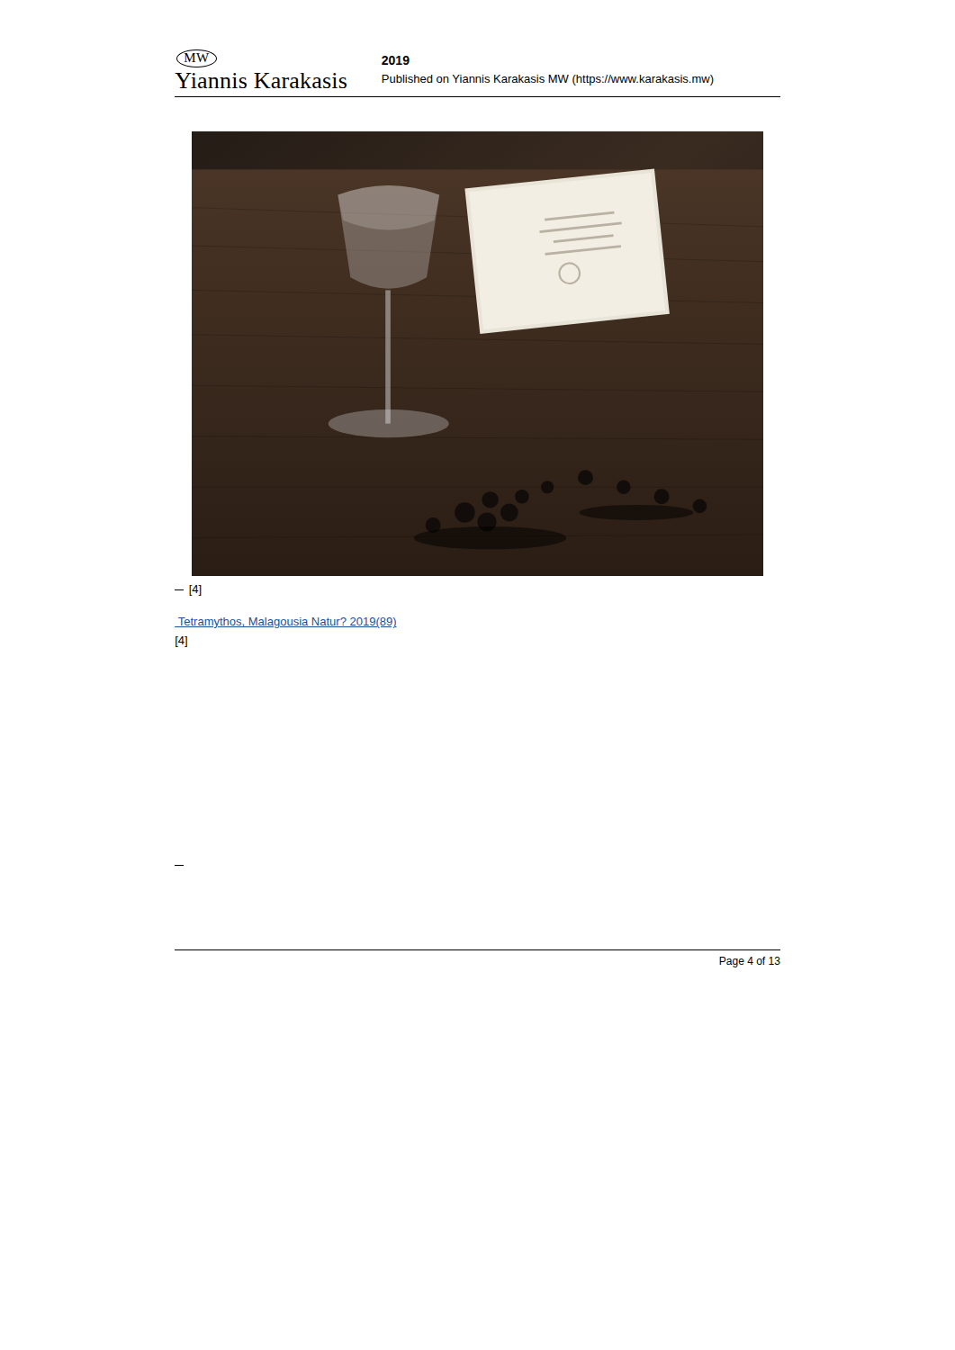MW
Yiannis Karakasis
2019
Published on Yiannis Karakasis MW (https://www.karakasis.mw)
[4]
Tetramythos, Malagousia Natur? 2019(89) [4]
Page 4 of 13